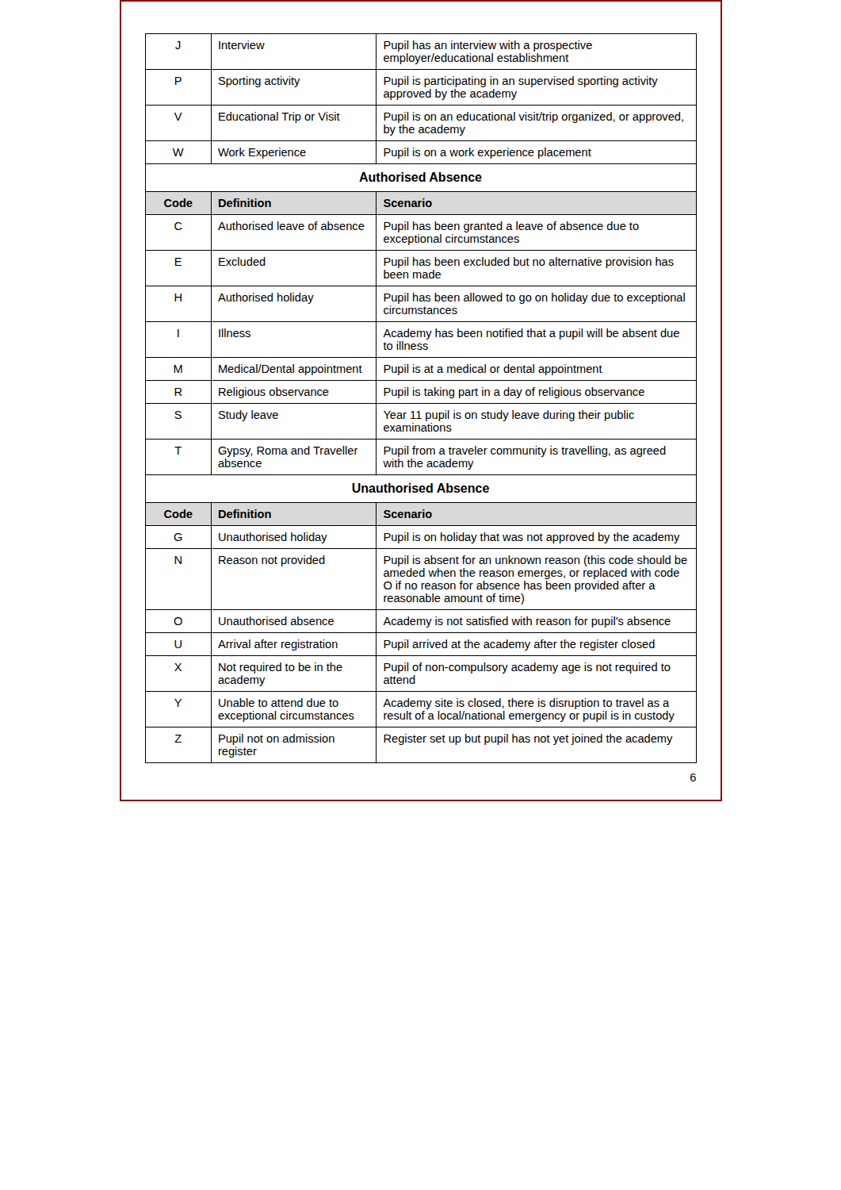| J | Interview | Pupil has an interview with a prospective employer/educational establishment |
| P | Sporting activity | Pupil is participating in an supervised sporting activity approved by the academy |
| V | Educational Trip or Visit | Pupil is on an educational visit/trip organized, or approved, by the academy |
| W | Work Experience | Pupil is on a work experience placement |
| Authorised Absence |
| Code | Definition | Scenario |
| C | Authorised leave of absence | Pupil has been granted a leave of absence due to exceptional circumstances |
| E | Excluded | Pupil has been excluded but no alternative provision has been made |
| H | Authorised holiday | Pupil has been allowed to go on holiday due to exceptional circumstances |
| I | Illness | Academy has been notified that a pupil will be absent due to illness |
| M | Medical/Dental appointment | Pupil is at a medical or dental appointment |
| R | Religious observance | Pupil is taking part in a day of religious observance |
| S | Study leave | Year 11 pupil is on study leave during their public examinations |
| T | Gypsy, Roma and Traveller absence | Pupil from a traveler community is travelling, as agreed with the academy |
| Unauthorised Absence |
| Code | Definition | Scenario |
| G | Unauthorised holiday | Pupil is on holiday that was not approved by the academy |
| N | Reason not provided | Pupil is absent for an unknown reason (this code should be ameded when the reason emerges, or replaced with code O if no reason for absence has been provided after a reasonable amount of time) |
| O | Unauthorised absence | Academy is not satisfied with reason for pupil's absence |
| U | Arrival after registration | Pupil arrived at the academy after the register closed |
| X | Not required to be in the academy | Pupil of non-compulsory academy age is not required to attend |
| Y | Unable to attend due to exceptional circumstances | Academy site is closed, there is disruption to travel as a result of a local/national emergency or pupil is in custody |
| Z | Pupil not on admission register | Register set up but pupil has not yet joined the academy |
6